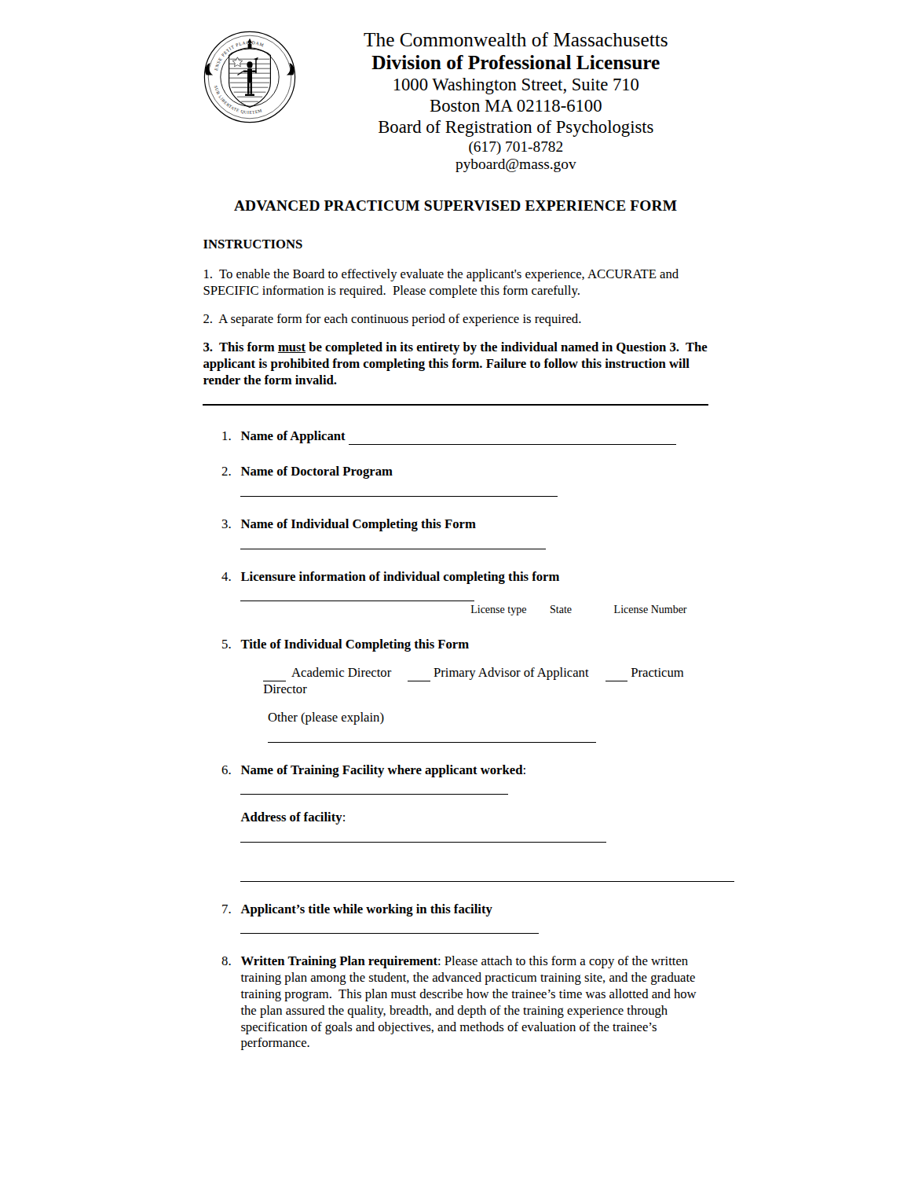ENSE PETIT PLACIDAM SUB LIBERTATE QUIETEM
The Commonwealth of Massachusetts
Division of Professional Licensure
1000 Washington Street, Suite 710
Boston MA 02118-6100
Board of Registration of Psychologists
(617) 701-8782
pyboard@mass.gov
ADVANCED PRACTICUM SUPERVISED EXPERIENCE FORM
INSTRUCTIONS
1. To enable the Board to effectively evaluate the applicant's experience, ACCURATE and SPECIFIC information is required. Please complete this form carefully.
2. A separate form for each continuous period of experience is required.
3. This form must be completed in its entirety by the individual named in Question 3. The applicant is prohibited from completing this form. Failure to follow this instruction will render the form invalid.
Name of Applicant
Name of Doctoral Program
Name of Individual Completing this Form
Licensure information of individual completing this form License type State License Number
Title of Individual Completing this Form
Academic Director Primary Advisor of Applicant Practicum Director
Other (please explain)
Name of Training Facility where applicant worked:
Address of facility:
Applicant’s title while working in this facility
Written Training Plan requirement: Please attach to this form a copy of the written training plan among the student, the advanced practicum training site, and the graduate training program. This plan must describe how the trainee’s time was allotted and how the plan assured the quality, breadth, and depth of the training experience through specification of goals and objectives, and methods of evaluation of the trainee’s performance.